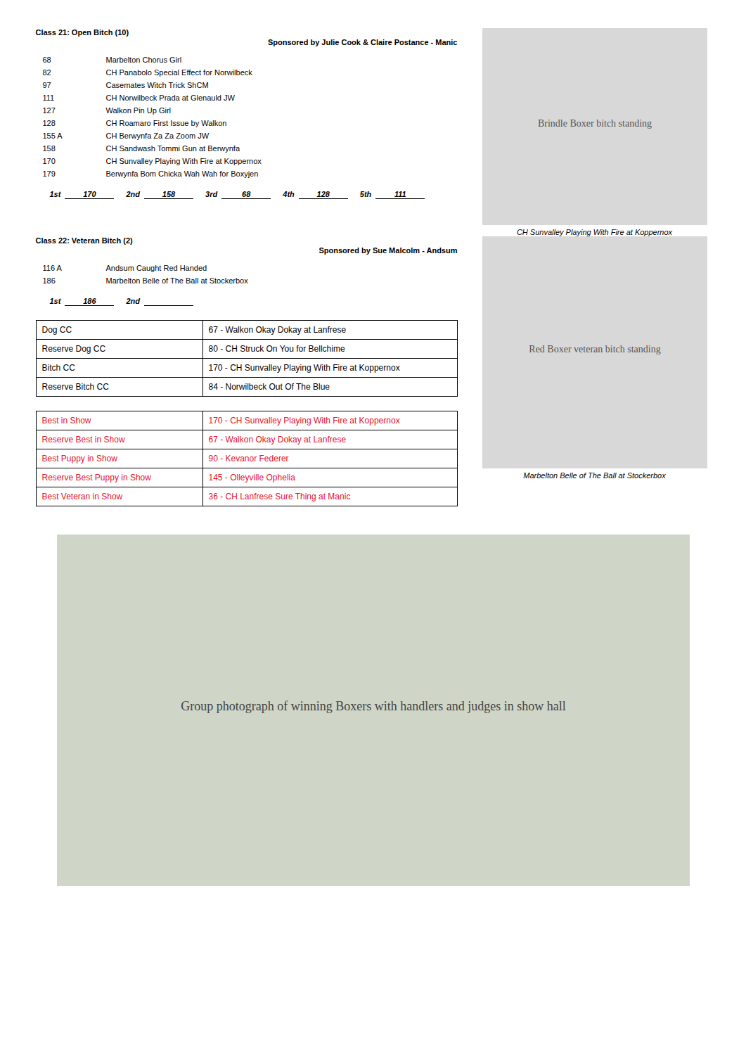Class 21: Open Bitch (10)
Sponsored by Julie Cook & Claire Postance - Manic
| 68 | Marbelton Chorus Girl |
| 82 | CH Panabolo Special Effect for Norwilbeck |
| 97 | Casemates Witch Trick ShCM |
| 111 | CH Norwilbeck Prada at Glenauld JW |
| 127 | Walkon Pin Up Girl |
| 128 | CH Roamaro First Issue by Walkon |
| 155 A | CH Berwynfa Za Za Zoom JW |
| 158 | CH Sandwash Tommi Gun at Berwynfa |
| 170 | CH Sunvalley Playing With Fire at Koppernox |
| 179 | Berwynfa Bom Chicka Wah Wah for Boxyjen |
1st 170 2nd 158 3rd 68 4th 128 5th 111
CH Sunvalley Playing With Fire at Koppernox
Class 22: Veteran Bitch (2)
Sponsored by Sue Malcolm - Andsum
| 116 A | Andsum Caught Red Handed |
| 186 | Marbelton Belle of The Ball at Stockerbox |
1st 186 2nd
| Dog CC | 67 - Walkon Okay Dokay at Lanfrese |
| Reserve Dog CC | 80 - CH Struck On You for Bellchime |
| Bitch CC | 170 - CH Sunvalley Playing With Fire at Koppernox |
| Reserve Bitch CC | 84 - Norwilbeck Out Of The Blue |
| Best in Show | 170 - CH Sunvalley Playing With Fire at Koppernox |
| Reserve Best in Show | 67 - Walkon Okay Dokay at Lanfrese |
| Best Puppy in Show | 90 - Kevanor Federer |
| Reserve Best Puppy in Show | 145 - Olleyville Ophelia |
| Best Veteran in Show | 36 - CH Lanfrese Sure Thing at Manic |
Marbelton Belle of The Ball at Stockerbox